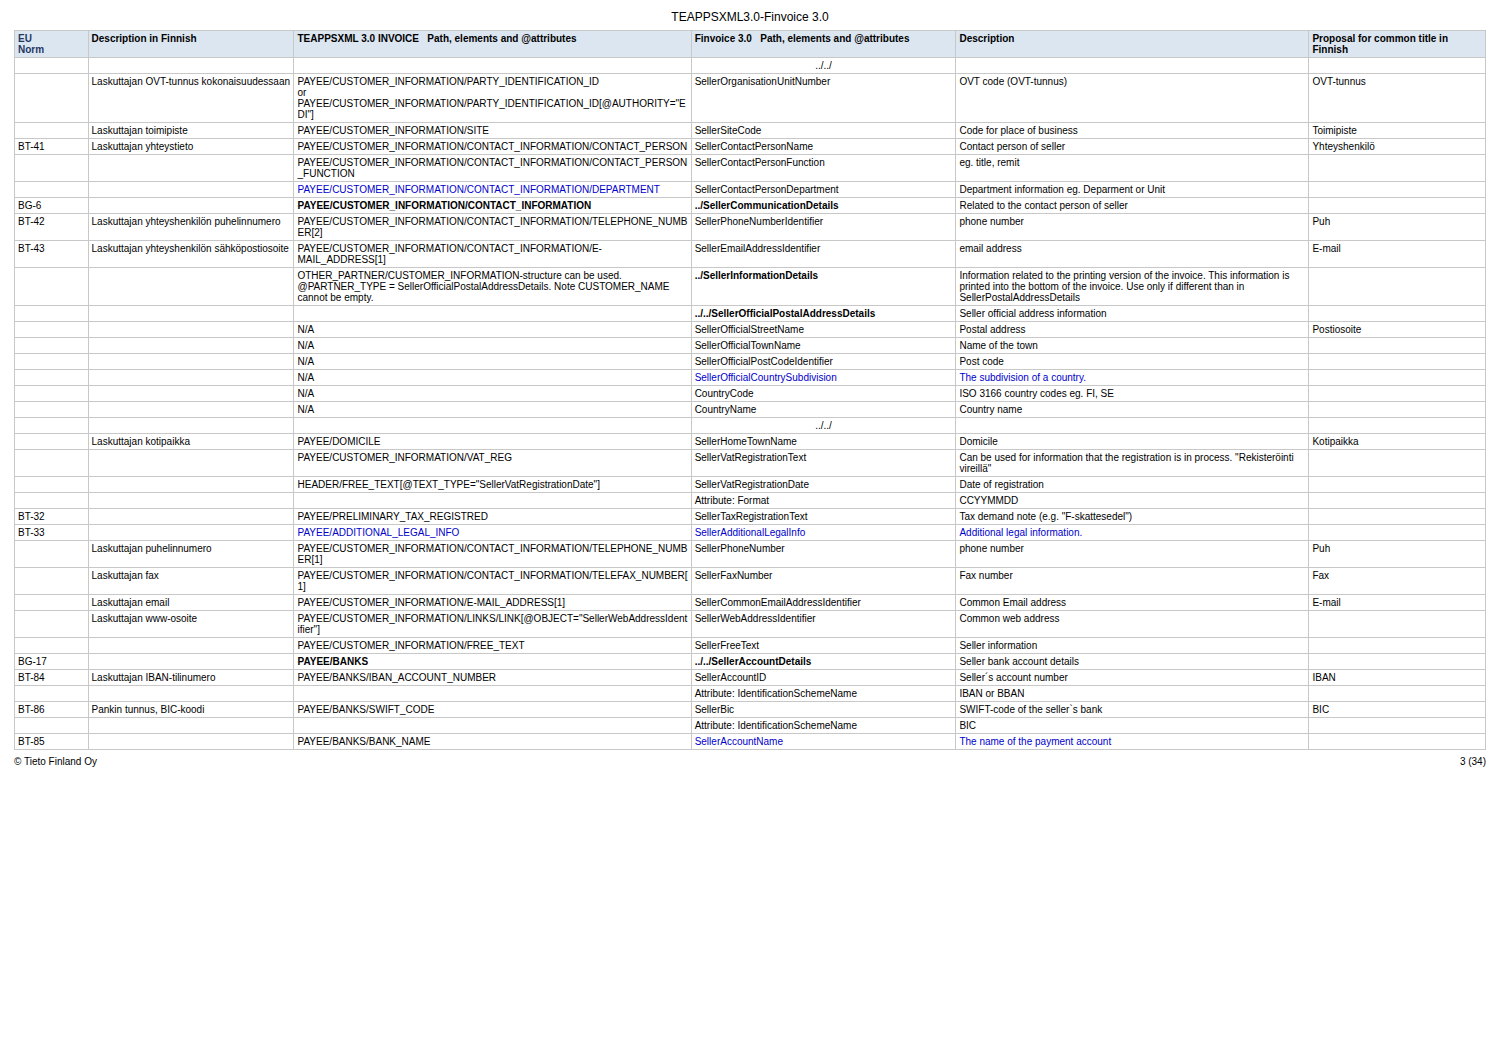TEAPPSXML3.0-Finvoice 3.0
| EU Norm | Description in Finnish | TEAPPSXML 3.0 INVOICE Path, elements and @attributes | Finvoice 3.0 Path, elements and @attributes | Description | Proposal for common title in Finnish |
| --- | --- | --- | --- | --- | --- |
| | | | ../../ | | |
| | Laskuttajan OVT-tunnus kokonaisuudessaan | PAYEE/CUSTOMER_INFORMATION/PARTY_IDENTIFICATION_ID or PAYEE/CUSTOMER_INFORMATION/PARTY_IDENTIFICATION_ID[@AUTHORITY="EDI"] | SellerOrganisationUnitNumber | OVT code (OVT-tunnus) | OVT-tunnus |
| | Laskuttajan toimipiste | PAYEE/CUSTOMER_INFORMATION/SITE | SellerSiteCode | Code for place of business | Toimipiste |
| BT-41 | Laskuttajan yhteystieto | PAYEE/CUSTOMER_INFORMATION/CONTACT_INFORMATION/CONTACT_PERSON | SellerContactPersonName | Contact person of seller | Yhteyshenkilö |
| | | PAYEE/CUSTOMER_INFORMATION/CONTACT_INFORMATION/CONTACT_PERSON_FUNCTION | SellerContactPersonFunction | eg. title, remit | |
| | | PAYEE/CUSTOMER_INFORMATION/CONTACT_INFORMATION/DEPARTMENT | SellerContactPersonDepartment | Department information eg. Deparment or Unit | |
| BG-6 | | PAYEE/CUSTOMER_INFORMATION/CONTACT_INFORMATION | ../SellerCommunicationDetails | Related to the contact person of seller | |
| BT-42 | Laskuttajan yhteyshenkilön puhelinnumero | PAYEE/CUSTOMER_INFORMATION/CONTACT_INFORMATION/TELEPHONE_NUMBER[2] | SellerPhoneNumberIdentifier | phone number | Puh |
| BT-43 | Laskuttajan yhteyshenkilön sähköpostiosoite | PAYEE/CUSTOMER_INFORMATION/CONTACT_INFORMATION/E-MAIL_ADDRESS[1] | SellerEmailAddressIdentifier | email address | E-mail |
| | | OTHER_PARTNER/CUSTOMER_INFORMATION-structure can be used. @PARTNER_TYPE = SellerOfficialPostalAddressDetails. Note CUSTOMER_NAME cannot be empty. | ../SellerInformationDetails | Information related to the printing version of the invoice. This information is printed into the bottom of the invoice. Use only if different than in SellerPostalAddressDetails | |
| | | | ../../SellerOfficialPostalAddressDetails | Seller official address information | |
| | | N/A | SellerOfficialStreetName | Postal address | Postiosoite |
| | | N/A | SellerOfficialTownName | Name of the town | |
| | | N/A | SellerOfficialPostCodeIdentifier | Post code | |
| | | N/A | SellerOfficialCountrySubdivision | The subdivision of a country. | |
| | | N/A | CountryCode | ISO 3166 country codes eg. FI, SE | |
| | | N/A | CountryName | Country name | |
| | | | ../../ | | |
| | Laskuttajan kotipaikka | PAYEE/DOMICILE | SellerHomeTownName | Domicile | Kotipaikka |
| | | PAYEE/CUSTOMER_INFORMATION/VAT_REG | SellerVatRegistrationText | Can be used for information that the registration is in process. "Rekisteröinti vireillä" | |
| | | HEADER/FREE_TEXT[@TEXT_TYPE="SellerVatRegistrationDate"] | SellerVatRegistrationDate | Date of registration | |
| | | | Attribute: Format | CCYYMMDD | |
| BT-32 | | PAYEE/PRELIMINARY_TAX_REGISTRED | SellerTaxRegistrationText | Tax demand note (e.g. "F-skattesedel") | |
| BT-33 | | PAYEE/ADDITIONAL_LEGAL_INFO | SellerAdditionalLegalInfo | Additional legal information. | |
| | Laskuttajan puhelinnumero | PAYEE/CUSTOMER_INFORMATION/CONTACT_INFORMATION/TELEPHONE_NUMBER[1] | SellerPhoneNumber | phone number | Puh |
| | Laskuttajan fax | PAYEE/CUSTOMER_INFORMATION/CONTACT_INFORMATION/TELEFAX_NUMBER[1] | SellerFaxNumber | Fax number | Fax |
| | Laskuttajan email | PAYEE/CUSTOMER_INFORMATION/E-MAIL_ADDRESS[1] | SellerCommonEmailAddressIdentifier | Common Email address | E-mail |
| | Laskuttajan www-osoite | PAYEE/CUSTOMER_INFORMATION/LINKS/LINK[@OBJECT="SellerWebAddressIdentifier"] | SellerWebAddressIdentifier | Common web address | |
| | | PAYEE/CUSTOMER_INFORMATION/FREE_TEXT | SellerFreeText | Seller information | |
| BG-17 | | PAYEE/BANKS | ../../SellerAccountDetails | Seller bank account details | |
| BT-84 | Laskuttajan IBAN-tilinumero | PAYEE/BANKS/IBAN_ACCOUNT_NUMBER | SellerAccountID | Seller´s account number | IBAN |
| | | | Attribute: IdentificationSchemeName | IBAN or BBAN | |
| BT-86 | Pankin tunnus, BIC-koodi | PAYEE/BANKS/SWIFT_CODE | SellerBic | SWIFT-code of the seller`s bank | BIC |
| | | | Attribute: IdentificationSchemeName | BIC | |
| BT-85 | | PAYEE/BANKS/BANK_NAME | SellerAccountName | The name of the payment account | |
© Tieto Finland Oy 3 (34)